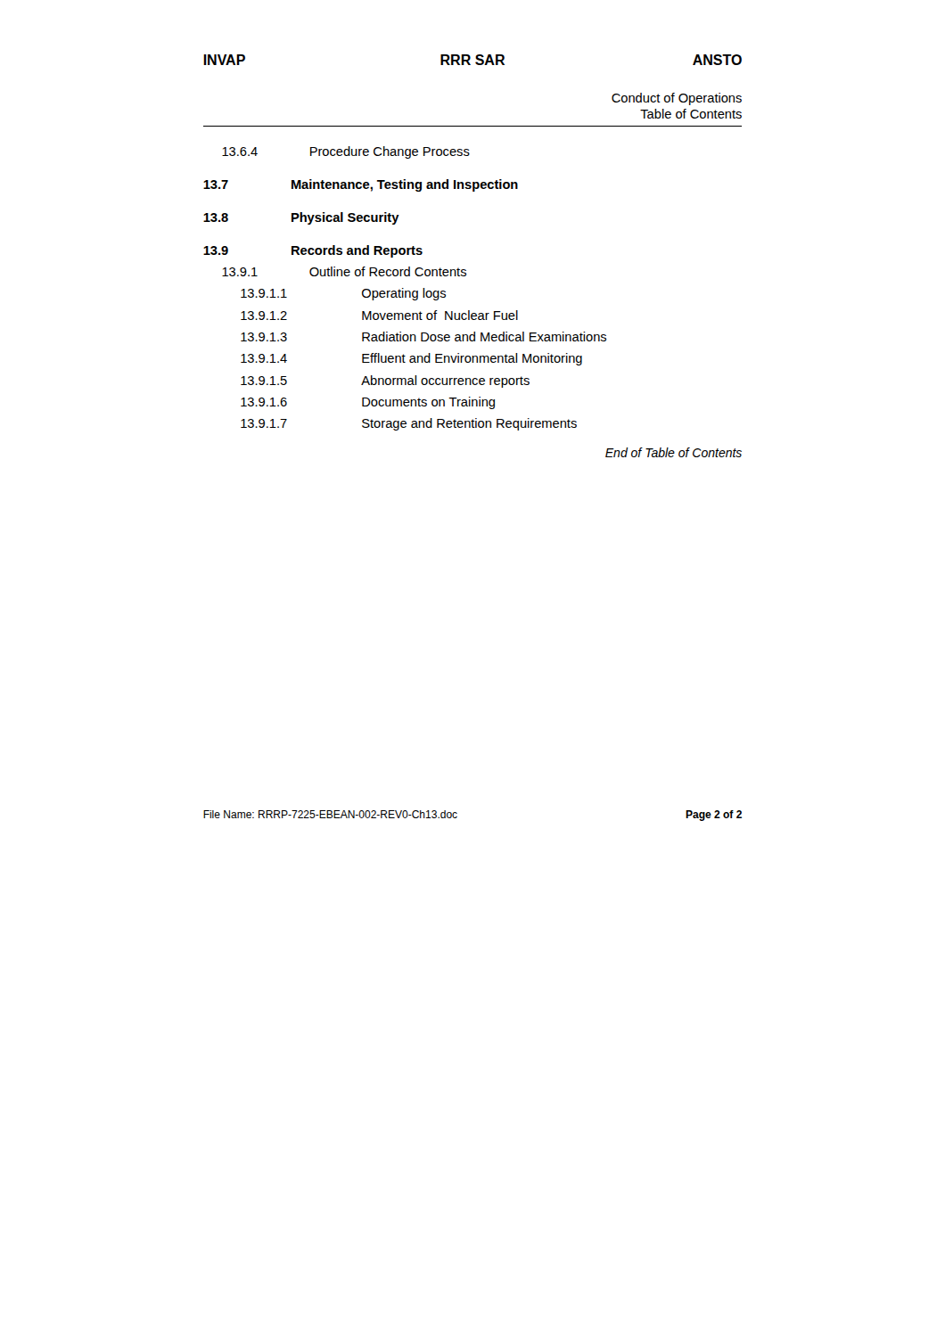INVAP
RRR SAR
ANSTO
Conduct of Operations
Table of Contents
13.6.4 Procedure Change Process
13.7 Maintenance, Testing and Inspection
13.8 Physical Security
13.9 Records and Reports
13.9.1 Outline of Record Contents
13.9.1.1 Operating logs
13.9.1.2 Movement of Nuclear Fuel
13.9.1.3 Radiation Dose and Medical Examinations
13.9.1.4 Effluent and Environmental Monitoring
13.9.1.5 Abnormal occurrence reports
13.9.1.6 Documents on Training
13.9.1.7 Storage and Retention Requirements
End of Table of Contents
File Name: RRRP-7225-EBEAN-002-REV0-Ch13.doc
Page 2 of 2